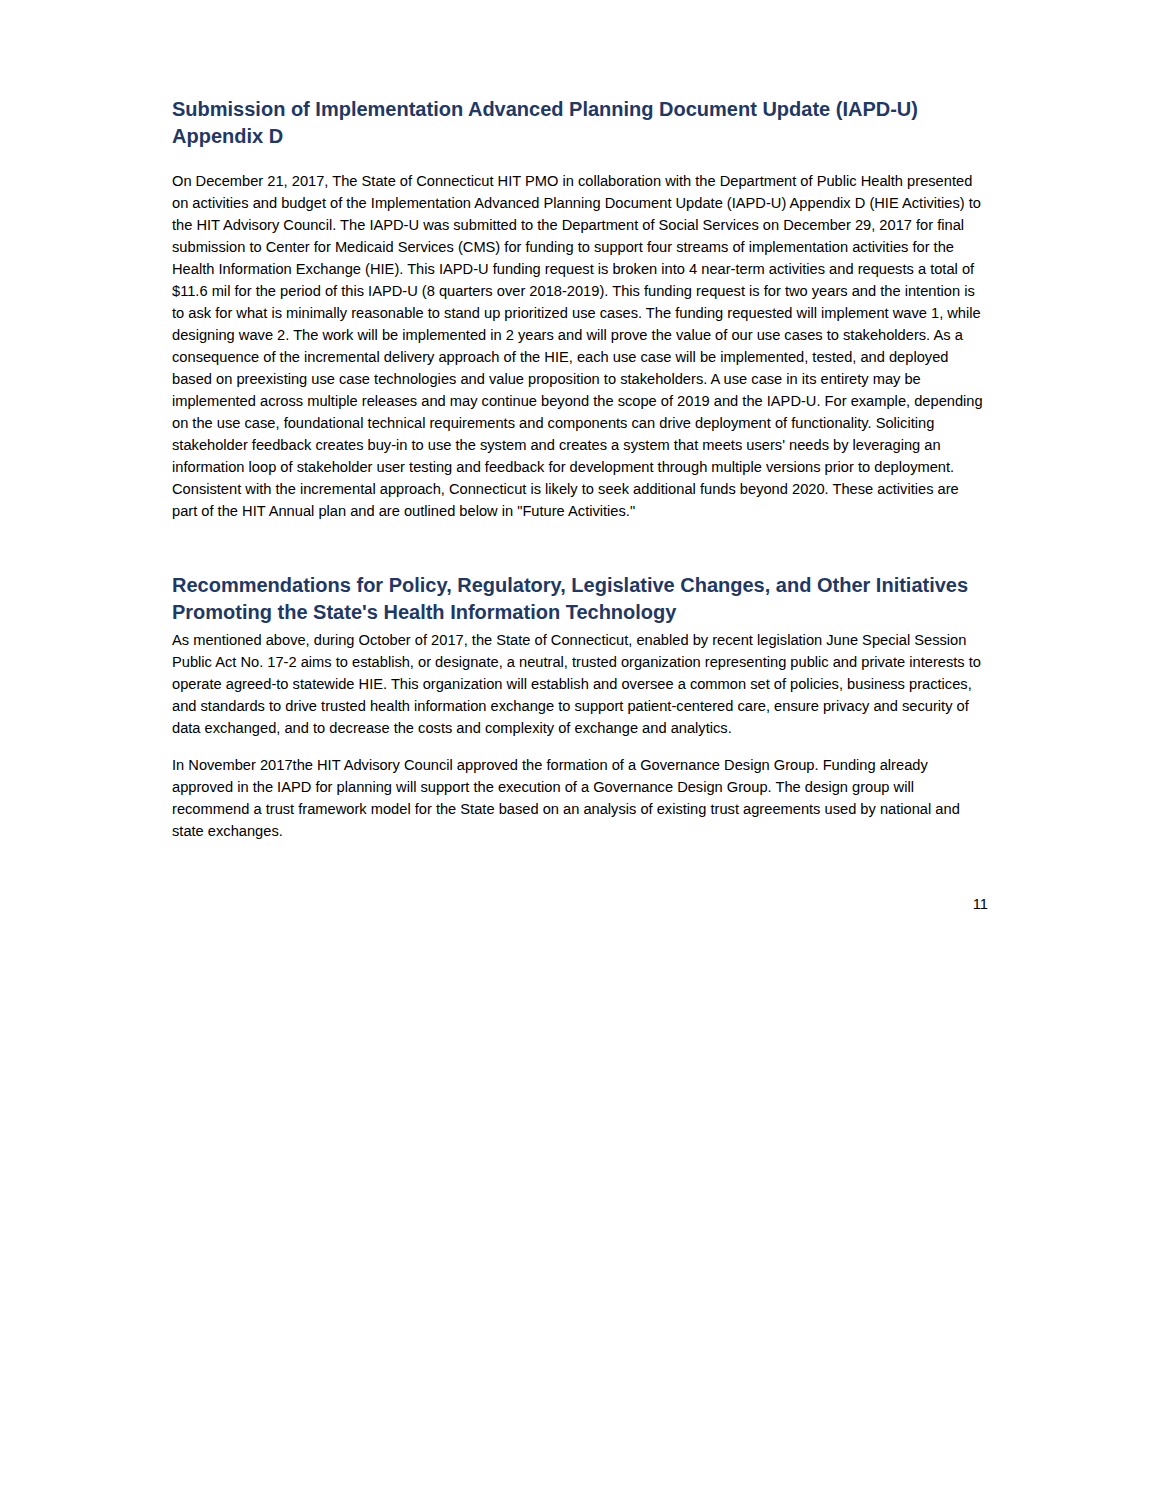Submission of Implementation Advanced Planning Document Update (IAPD-U) Appendix D
On December 21, 2017, The State of Connecticut HIT PMO in collaboration with the Department of Public Health presented on activities and budget of the Implementation Advanced Planning Document Update (IAPD-U) Appendix D (HIE Activities) to the HIT Advisory Council. The IAPD-U was submitted to the Department of Social Services on December 29, 2017 for final submission to Center for Medicaid Services (CMS) for funding to support four streams of implementation activities for the Health Information Exchange (HIE). This IAPD-U funding request is broken into 4 near-term activities and requests a total of $11.6 mil for the period of this IAPD-U (8 quarters over 2018-2019). This funding request is for two years and the intention is to ask for what is minimally reasonable to stand up prioritized use cases. The funding requested will implement wave 1, while designing wave 2. The work will be implemented in 2 years and will prove the value of our use cases to stakeholders. As a consequence of the incremental delivery approach of the HIE, each use case will be implemented, tested, and deployed based on preexisting use case technologies and value proposition to stakeholders. A use case in its entirety may be implemented across multiple releases and may continue beyond the scope of 2019 and the IAPD-U. For example, depending on the use case, foundational technical requirements and components can drive deployment of functionality. Soliciting stakeholder feedback creates buy-in to use the system and creates a system that meets users' needs by leveraging an information loop of stakeholder user testing and feedback for development through multiple versions prior to deployment. Consistent with the incremental approach, Connecticut is likely to seek additional funds beyond 2020. These activities are part of the HIT Annual plan and are outlined below in "Future Activities."
Recommendations for Policy, Regulatory, Legislative Changes, and Other Initiatives Promoting the State's Health Information Technology
As mentioned above, during October of 2017, the State of Connecticut, enabled by recent legislation June Special Session Public Act No. 17-2 aims to establish, or designate, a neutral, trusted organization representing public and private interests to operate agreed-to statewide HIE. This organization will establish and oversee a common set of policies, business practices, and standards to drive trusted health information exchange to support patient-centered care, ensure privacy and security of data exchanged, and to decrease the costs and complexity of exchange and analytics.
In November 2017the HIT Advisory Council approved the formation of a Governance Design Group. Funding already approved in the IAPD for planning will support the execution of a Governance Design Group. The design group will recommend a trust framework model for the State based on an analysis of existing trust agreements used by national and state exchanges.
11